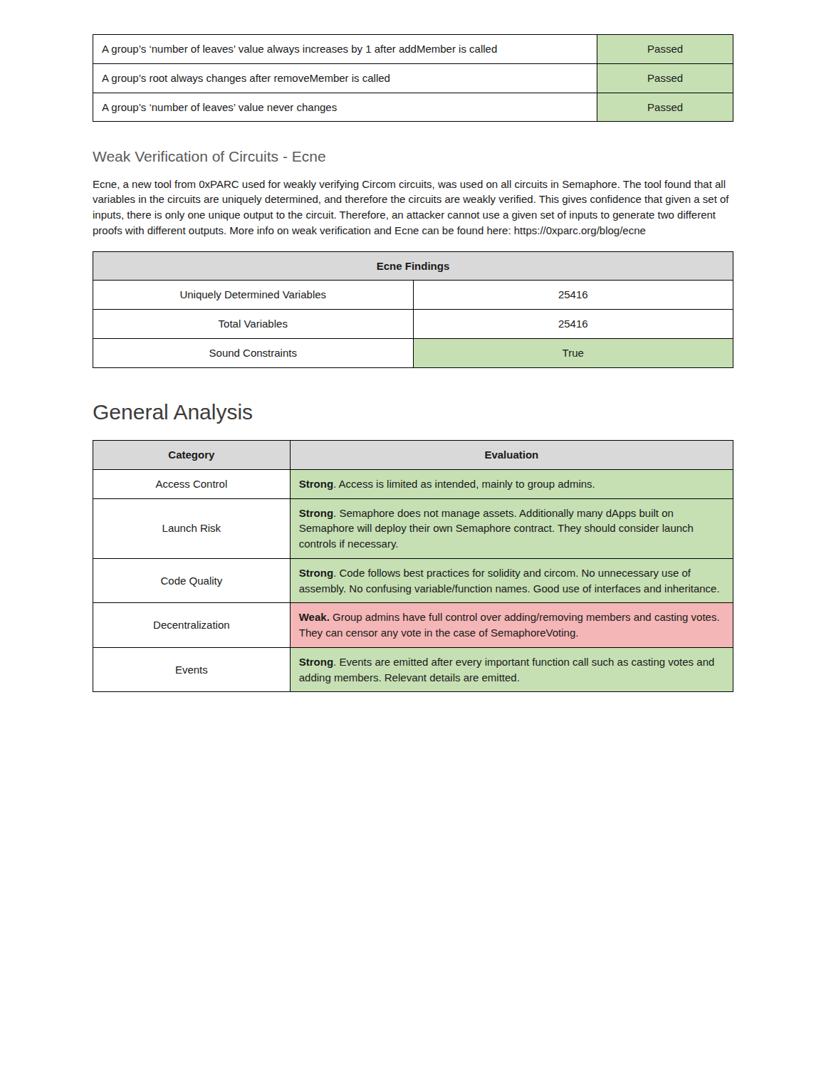| A group’s ‘number of leaves’ value always increases by 1 after addMember is called | Passed |
| A group’s root always changes after removeMember is called | Passed |
| A group’s ‘number of leaves’ value never changes | Passed |
Weak Verification of Circuits - Ecne
Ecne, a new tool from 0xPARC used for weakly verifying Circom circuits, was used on all circuits in Semaphore. The tool found that all variables in the circuits are uniquely determined, and therefore the circuits are weakly verified. This gives confidence that given a set of inputs, there is only one unique output to the circuit. Therefore, an attacker cannot use a given set of inputs to generate two different proofs with different outputs. More info on weak verification and Ecne can be found here: https://0xparc.org/blog/ecne
| Ecne Findings |
| --- |
| Uniquely Determined Variables | 25416 |
| Total Variables | 25416 |
| Sound Constraints | True |
General Analysis
| Category | Evaluation |
| --- | --- |
| Access Control | Strong . Access is limited as intended, mainly to group admins. |
| Launch Risk | Strong . Semaphore does not manage assets. Additionally many dApps built on Semaphore will deploy their own Semaphore contract. They should consider launch controls if necessary. |
| Code Quality | Strong . Code follows best practices for solidity and circom. No unnecessary use of assembly. No confusing variable/function names. Good use of interfaces and inheritance. |
| Decentralization | Weak. Group admins have full control over adding/removing members and casting votes. They can censor any vote in the case of SemaphoreVoting. |
| Events | Strong . Events are emitted after every important function call such as casting votes and adding members. Relevant details are emitted. |